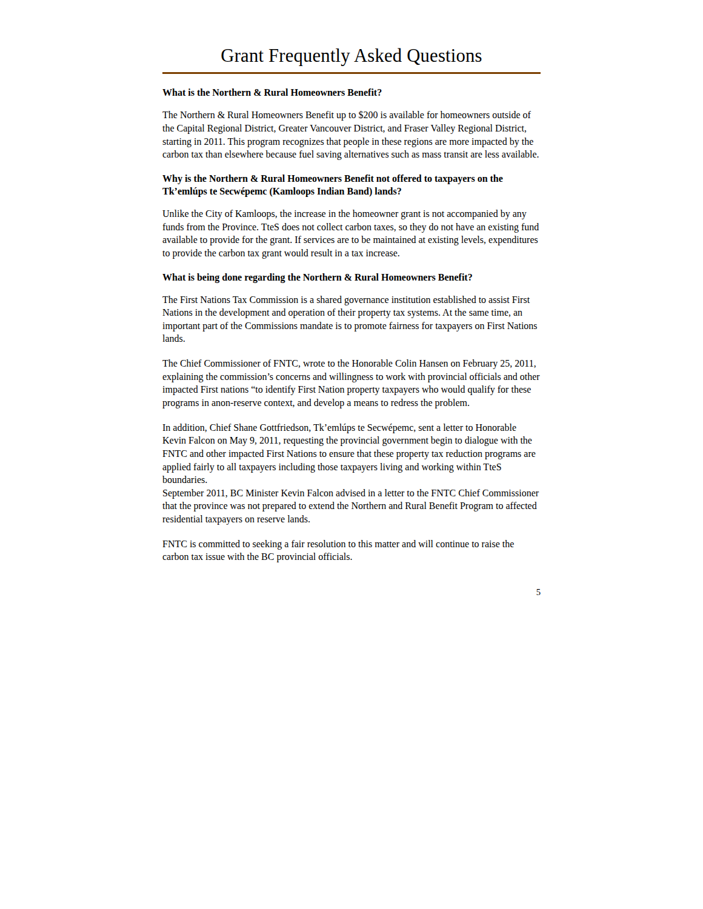Grant Frequently Asked Questions
What is the Northern & Rural Homeowners Benefit?
The Northern & Rural Homeowners Benefit up to $200 is available for homeowners outside of the Capital Regional District, Greater Vancouver District, and Fraser Valley Regional District, starting in 2011. This program recognizes that people in these regions are more impacted by the carbon tax than elsewhere because fuel saving alternatives such as mass transit are less available.
Why is the Northern & Rural Homeowners Benefit not offered to taxpayers on the Tk’emlúps te Secwépemc (Kamloops Indian Band) lands?
Unlike the City of Kamloops, the increase in the homeowner grant is not accompanied by any funds from the Province. TteS does not collect carbon taxes, so they do not have an existing fund available to provide for the grant. If services are to be maintained at existing levels, expenditures to provide the carbon tax grant would result in a tax increase.
What is being done regarding the Northern & Rural Homeowners Benefit?
The First Nations Tax Commission is a shared governance institution established to assist First Nations in the development and operation of their property tax systems. At the same time, an important part of the Commissions mandate is to promote fairness for taxpayers on First Nations lands.
The Chief Commissioner of FNTC, wrote to the Honorable Colin Hansen on February 25, 2011, explaining the commission’s concerns and willingness to work with provincial officials and other impacted First nations “to identify First Nation property taxpayers who would qualify for these programs in anon-reserve context, and develop a means to redress the problem.
In addition, Chief Shane Gottfriedson, Tk’emlúps te Secwépemc, sent a letter to Honorable Kevin Falcon on May 9, 2011, requesting the provincial government begin to dialogue with the FNTC and other impacted First Nations to ensure that these property tax reduction programs are applied fairly to all taxpayers including those taxpayers living and working within TteS boundaries.
September 2011, BC Minister Kevin Falcon advised in a letter to the FNTC Chief Commissioner that the province was not prepared to extend the Northern and Rural Benefit Program to affected residential taxpayers on reserve lands.
FNTC is committed to seeking a fair resolution to this matter and will continue to raise the carbon tax issue with the BC provincial officials.
5